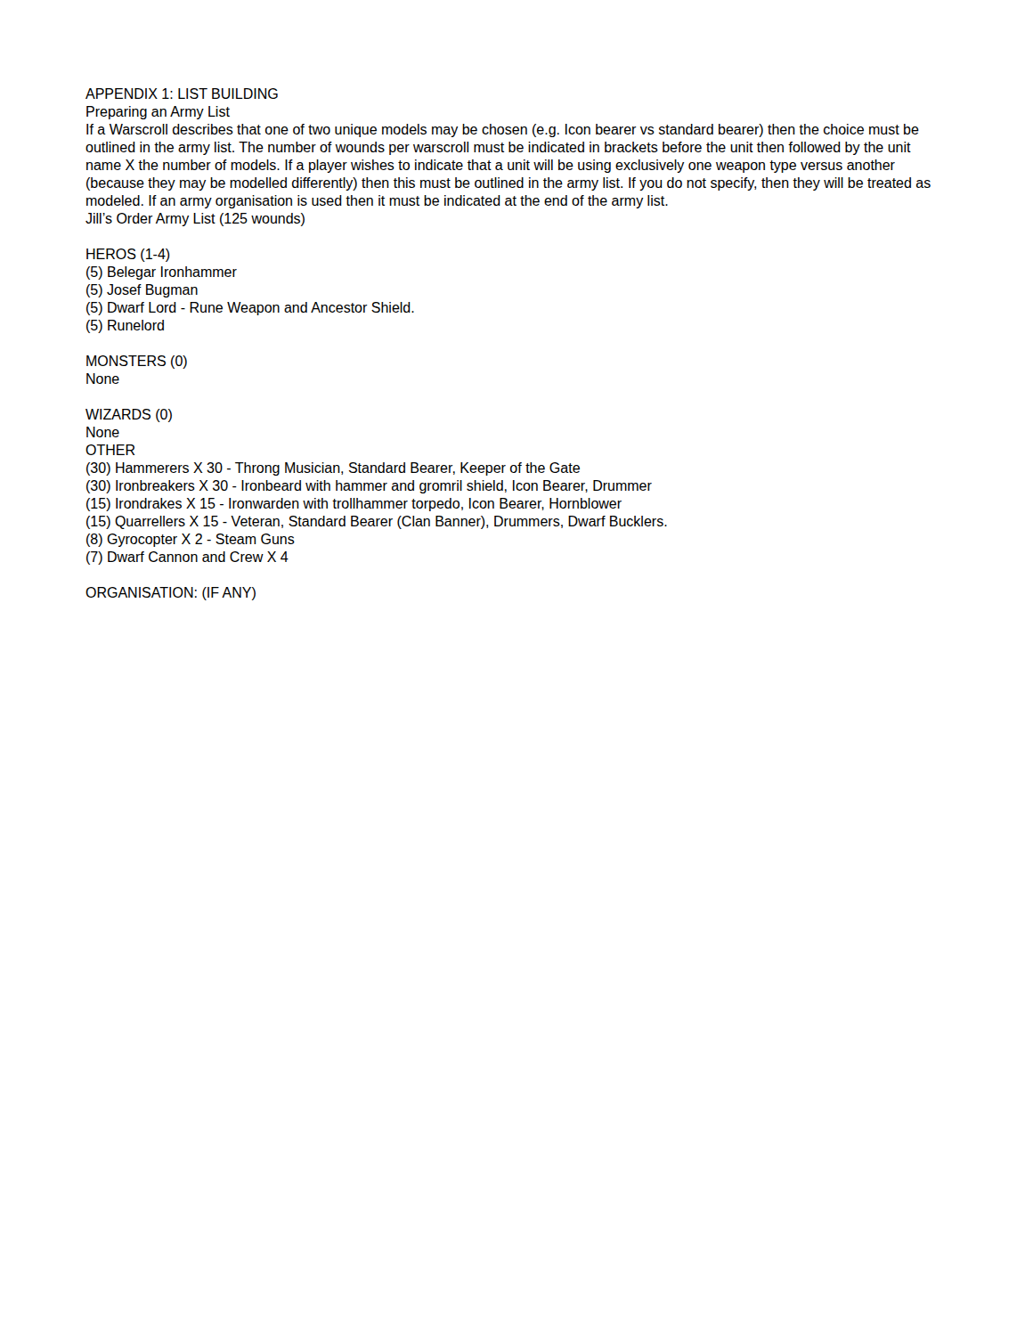APPENDIX 1: LIST BUILDING
Preparing an Army List
If a Warscroll describes that one of two unique models may be chosen (e.g. Icon bearer vs standard bearer) then the choice must be outlined in the army list. The number of wounds per warscroll must be indicated in brackets before the unit then followed by the unit name X the number of models. If a player wishes to indicate that a unit will be using exclusively one weapon type versus another (because they may be modelled differently) then this must be outlined in the army list. If you do not specify, then they will be treated as modeled. If an army organisation is used then it must be indicated at the end of the army list.
Jill’s Order Army List (125 wounds)
HEROS (1-4)
(5) Belegar Ironhammer
(5) Josef Bugman
(5) Dwarf Lord - Rune Weapon and Ancestor Shield.
(5) Runelord
MONSTERS (0)
None
WIZARDS (0)
None
OTHER
(30) Hammerers X 30 - Throng Musician, Standard Bearer, Keeper of the Gate
(30) Ironbreakers X 30 - Ironbeard with hammer and gromril shield, Icon Bearer, Drummer
(15) Irondrakes X 15 - Ironwarden with trollhammer torpedo, Icon Bearer, Hornblower
(15) Quarrellers X 15 - Veteran, Standard Bearer (Clan Banner), Drummers, Dwarf Bucklers.
(8) Gyrocopter X 2 - Steam Guns
(7) Dwarf Cannon and Crew X 4
ORGANISATION: (IF ANY)